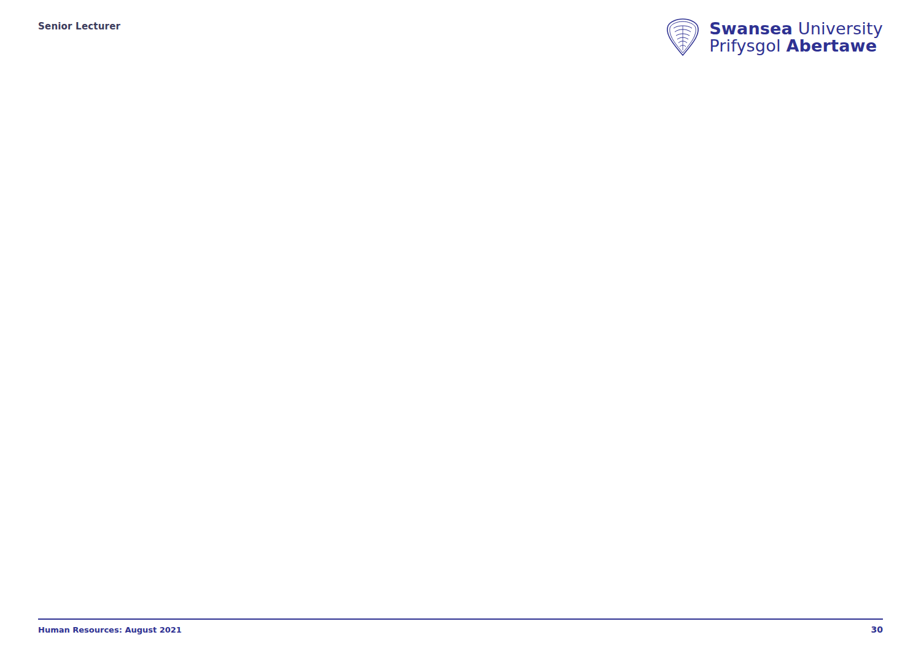Senior Lecturer
Swansea University
Prifysgol Abertawe
Human Resources: August 2021
30